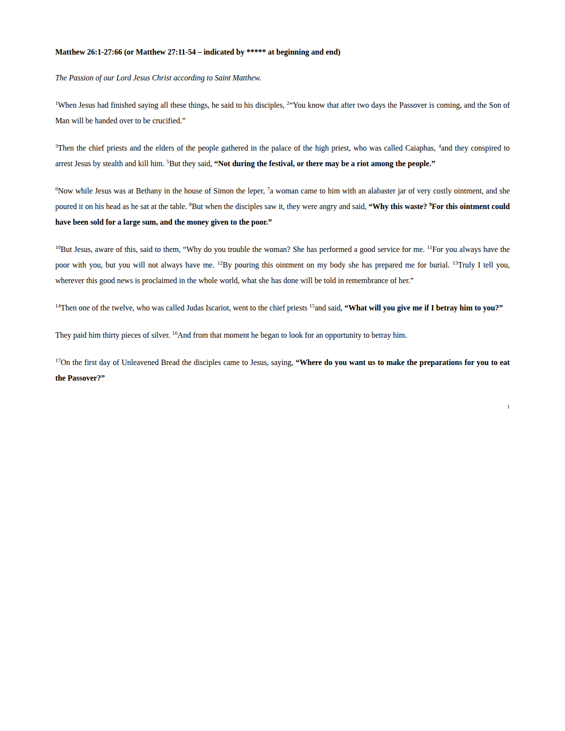Matthew 26:1-27:66 (or Matthew 27:11-54 – indicated by ***** at beginning and end)
The Passion of our Lord Jesus Christ according to Saint Matthew.
1When Jesus had finished saying all these things, he said to his disciples, 2“You know that after two days the Passover is coming, and the Son of Man will be handed over to be crucified.”
3Then the chief priests and the elders of the people gathered in the palace of the high priest, who was called Caiaphas, 4and they conspired to arrest Jesus by stealth and kill him. 5But they said, “Not during the festival, or there may be a riot among the people.”
6Now while Jesus was at Bethany in the house of Simon the leper, 7a woman came to him with an alabaster jar of very costly ointment, and she poured it on his head as he sat at the table. 8But when the disciples saw it, they were angry and said, “Why this waste? 9For this ointment could have been sold for a large sum, and the money given to the poor.”
10But Jesus, aware of this, said to them, “Why do you trouble the woman? She has performed a good service for me. 11For you always have the poor with you, but you will not always have me. 12By pouring this ointment on my body she has prepared me for burial. 13Truly I tell you, wherever this good news is proclaimed in the whole world, what she has done will be told in remembrance of her.”
14Then one of the twelve, who was called Judas Iscariot, went to the chief priests 15and said, “What will you give me if I betray him to you?”
They paid him thirty pieces of silver. 16And from that moment he began to look for an opportunity to betray him.
17On the first day of Unleavened Bread the disciples came to Jesus, saying, “Where do you want us to make the preparations for you to eat the Passover?”
1